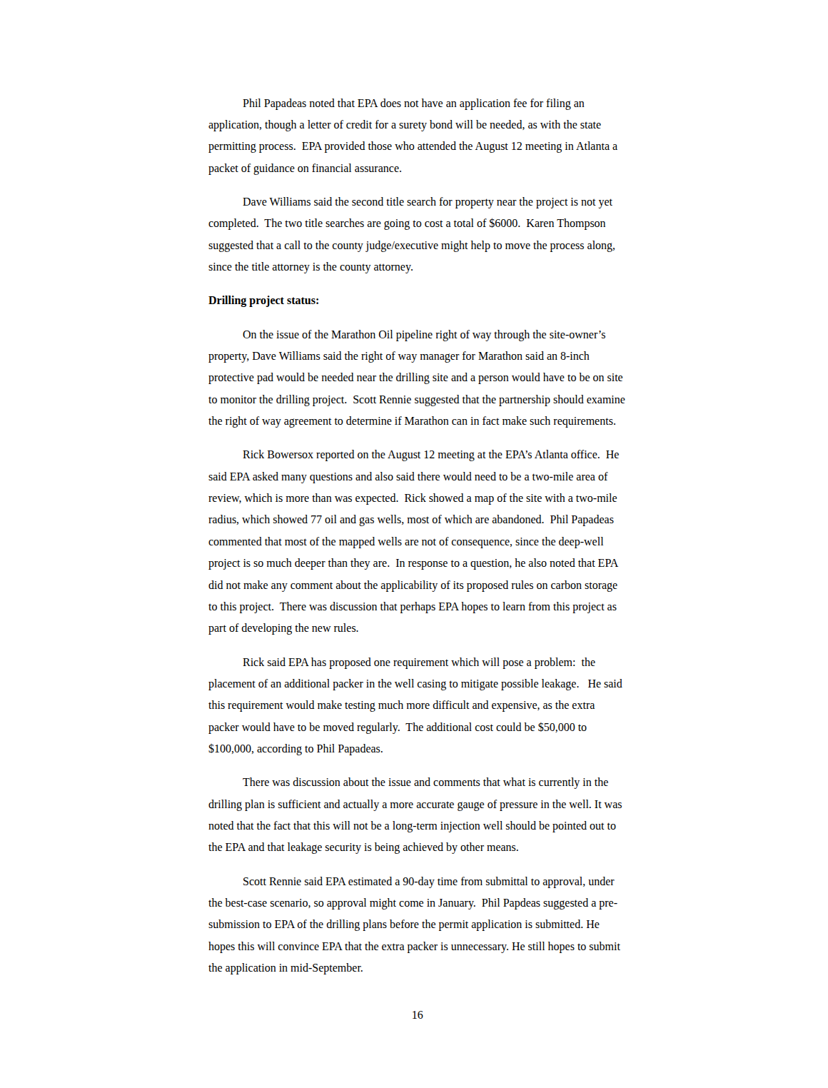Phil Papadeas noted that EPA does not have an application fee for filing an application, though a letter of credit for a surety bond will be needed, as with the state permitting process. EPA provided those who attended the August 12 meeting in Atlanta a packet of guidance on financial assurance.
Dave Williams said the second title search for property near the project is not yet completed. The two title searches are going to cost a total of $6000. Karen Thompson suggested that a call to the county judge/executive might help to move the process along, since the title attorney is the county attorney.
Drilling project status:
On the issue of the Marathon Oil pipeline right of way through the site-owner’s property, Dave Williams said the right of way manager for Marathon said an 8-inch protective pad would be needed near the drilling site and a person would have to be on site to monitor the drilling project. Scott Rennie suggested that the partnership should examine the right of way agreement to determine if Marathon can in fact make such requirements.
Rick Bowersox reported on the August 12 meeting at the EPA’s Atlanta office. He said EPA asked many questions and also said there would need to be a two-mile area of review, which is more than was expected. Rick showed a map of the site with a two-mile radius, which showed 77 oil and gas wells, most of which are abandoned. Phil Papadeas commented that most of the mapped wells are not of consequence, since the deep-well project is so much deeper than they are. In response to a question, he also noted that EPA did not make any comment about the applicability of its proposed rules on carbon storage to this project. There was discussion that perhaps EPA hopes to learn from this project as part of developing the new rules.
Rick said EPA has proposed one requirement which will pose a problem: the placement of an additional packer in the well casing to mitigate possible leakage. He said this requirement would make testing much more difficult and expensive, as the extra packer would have to be moved regularly. The additional cost could be $50,000 to $100,000, according to Phil Papadeas.
There was discussion about the issue and comments that what is currently in the drilling plan is sufficient and actually a more accurate gauge of pressure in the well. It was noted that the fact that this will not be a long-term injection well should be pointed out to the EPA and that leakage security is being achieved by other means.
Scott Rennie said EPA estimated a 90-day time from submittal to approval, under the best-case scenario, so approval might come in January. Phil Papdeas suggested a pre-submission to EPA of the drilling plans before the permit application is submitted. He hopes this will convince EPA that the extra packer is unnecessary. He still hopes to submit the application in mid-September.
16